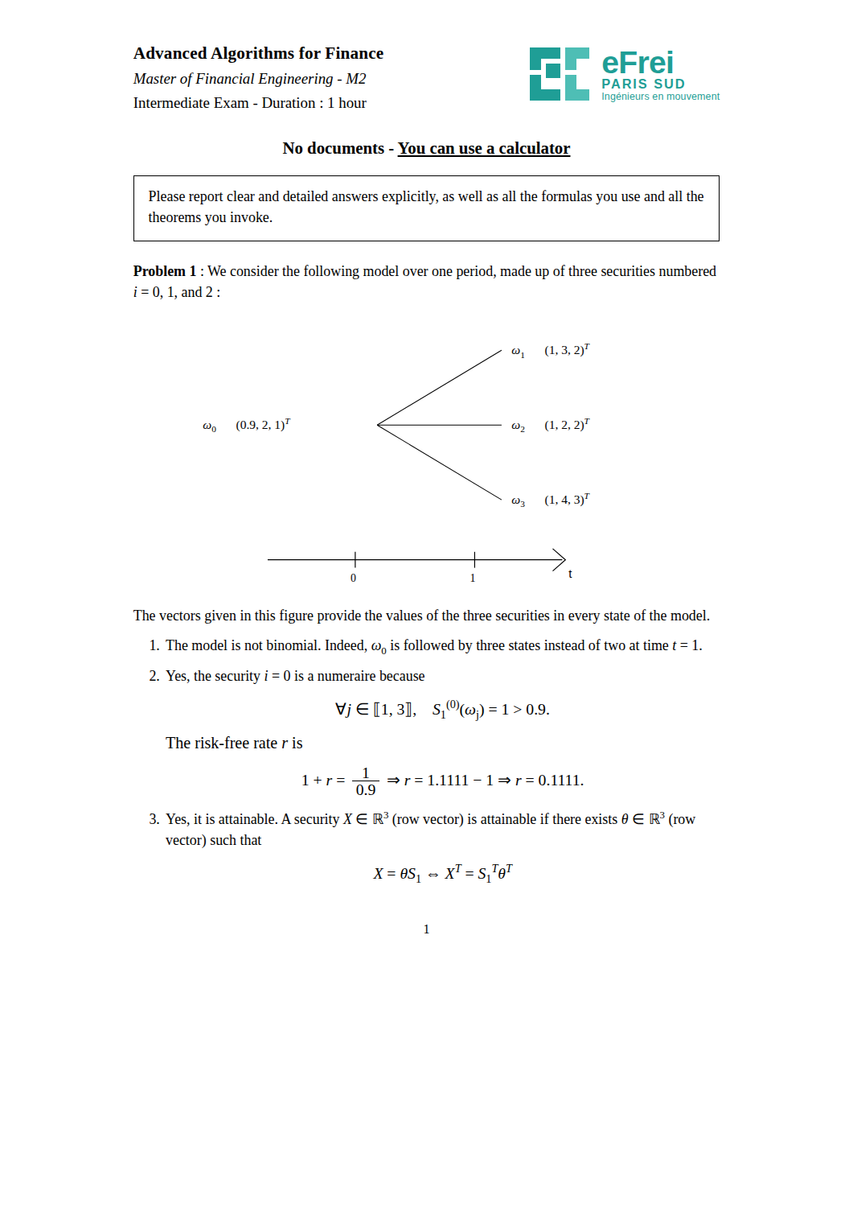Advanced Algorithms for Finance
Master of Financial Engineering - M2
Intermediate Exam - Duration : 1 hour
eFrei
PARIS SUD
Ingénieurs en mouvement
No documents - You can use a calculator
Please report clear and detailed answers explicitly, as well as all the formulas you use and all the theorems you invoke.
Problem 1 : We consider the following model over one period, made up of three securities numbered i = 0, 1, and 2 :
ω0 (0.9, 2, 1)T ω1 (1, 3, 2)T ω2 (1, 2, 2)T ω3 (1, 4, 3)T
0 1 t
The vectors given in this figure provide the values of the three securities in every state of the model.
The model is not binomial. Indeed, ω0 is followed by three states instead of two at time t = 1.
Yes, the security i = 0 is a numeraire because
∀j ∈ ⟦1, 3⟧, S1(0)(ωj) = 1 > 0.9.
The risk-free rate r is
1 + r = 10.9 ⇒ r = 1.1111 − 1 ⇒ r = 0.1111.
Yes, it is attainable. A security X ∈ ℝ3 (row vector) is attainable if there exists θ ∈ ℝ3 (row vector) such that
X = θS1 ⇔ XT = S1TθT
1